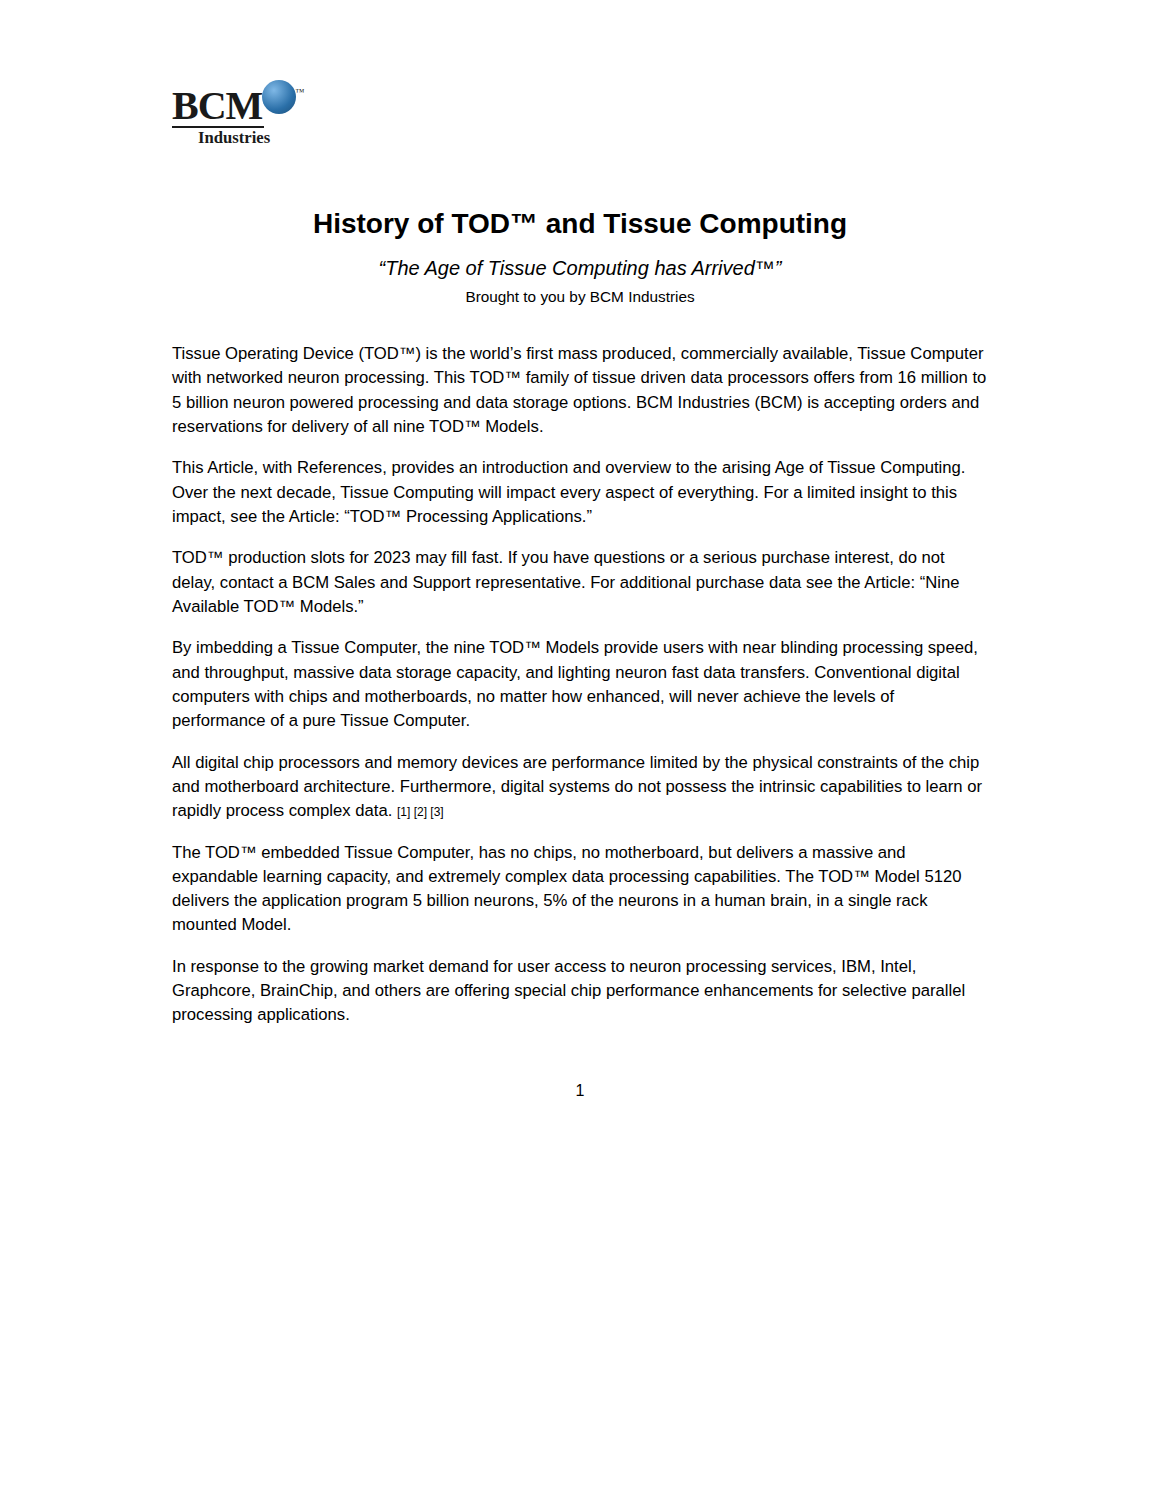BCM ™ Industries
History of TOD™ and Tissue Computing
“The Age of Tissue Computing has Arrived™”
Brought to you by BCM Industries
Tissue Operating Device (TOD™) is the world’s first mass produced, commercially available, Tissue Computer with networked neuron processing. This TOD™ family of tissue driven data processors offers from 16 million to 5 billion neuron powered processing and data storage options. BCM Industries (BCM) is accepting orders and reservations for delivery of all nine TOD™ Models.
This Article, with References, provides an introduction and overview to the arising Age of Tissue Computing. Over the next decade, Tissue Computing will impact every aspect of everything. For a limited insight to this impact, see the Article: “TOD™ Processing Applications.”
TOD™ production slots for 2023 may fill fast. If you have questions or a serious purchase interest, do not delay, contact a BCM Sales and Support representative. For additional purchase data see the Article: “Nine Available TOD™ Models.”
By imbedding a Tissue Computer, the nine TOD™ Models provide users with near blinding processing speed, and throughput, massive data storage capacity, and lighting neuron fast data transfers. Conventional digital computers with chips and motherboards, no matter how enhanced, will never achieve the levels of performance of a pure Tissue Computer.
All digital chip processors and memory devices are performance limited by the physical constraints of the chip and motherboard architecture. Furthermore, digital systems do not possess the intrinsic capabilities to learn or rapidly process complex data. [1] [2] [3]
The TOD™ embedded Tissue Computer, has no chips, no motherboard, but delivers a massive and expandable learning capacity, and extremely complex data processing capabilities. The TOD™ Model 5120 delivers the application program 5 billion neurons, 5% of the neurons in a human brain, in a single rack mounted Model.
In response to the growing market demand for user access to neuron processing services, IBM, Intel, Graphcore, BrainChip, and others are offering special chip performance enhancements for selective parallel processing applications.
1